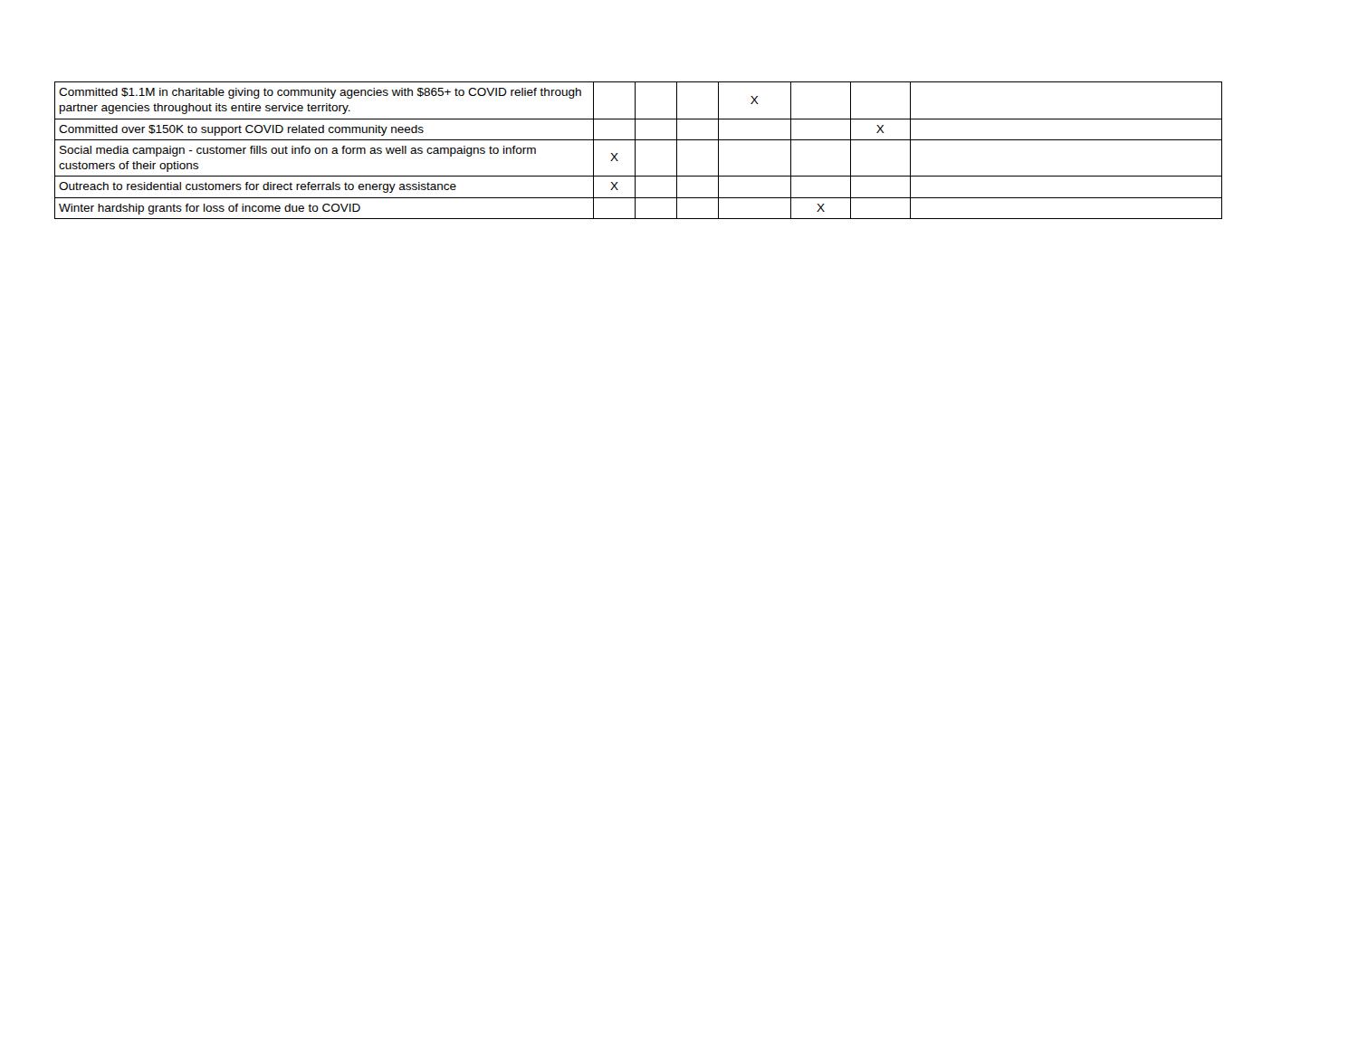| Committed $1.1M in charitable giving to community agencies with $865+ to COVID relief through partner agencies throughout its entire service territory. | | | | X | | | |
| Committed over $150K to support COVID related community needs | | | | | | X | |
| Social media campaign - customer fills out info on a form as well as campaigns to inform customers of their options | X | | | | | | |
| Outreach to residential customers for direct referrals to energy assistance | X | | | | | | |
| Winter hardship grants for loss of income due to COVID | | | | | X | | |